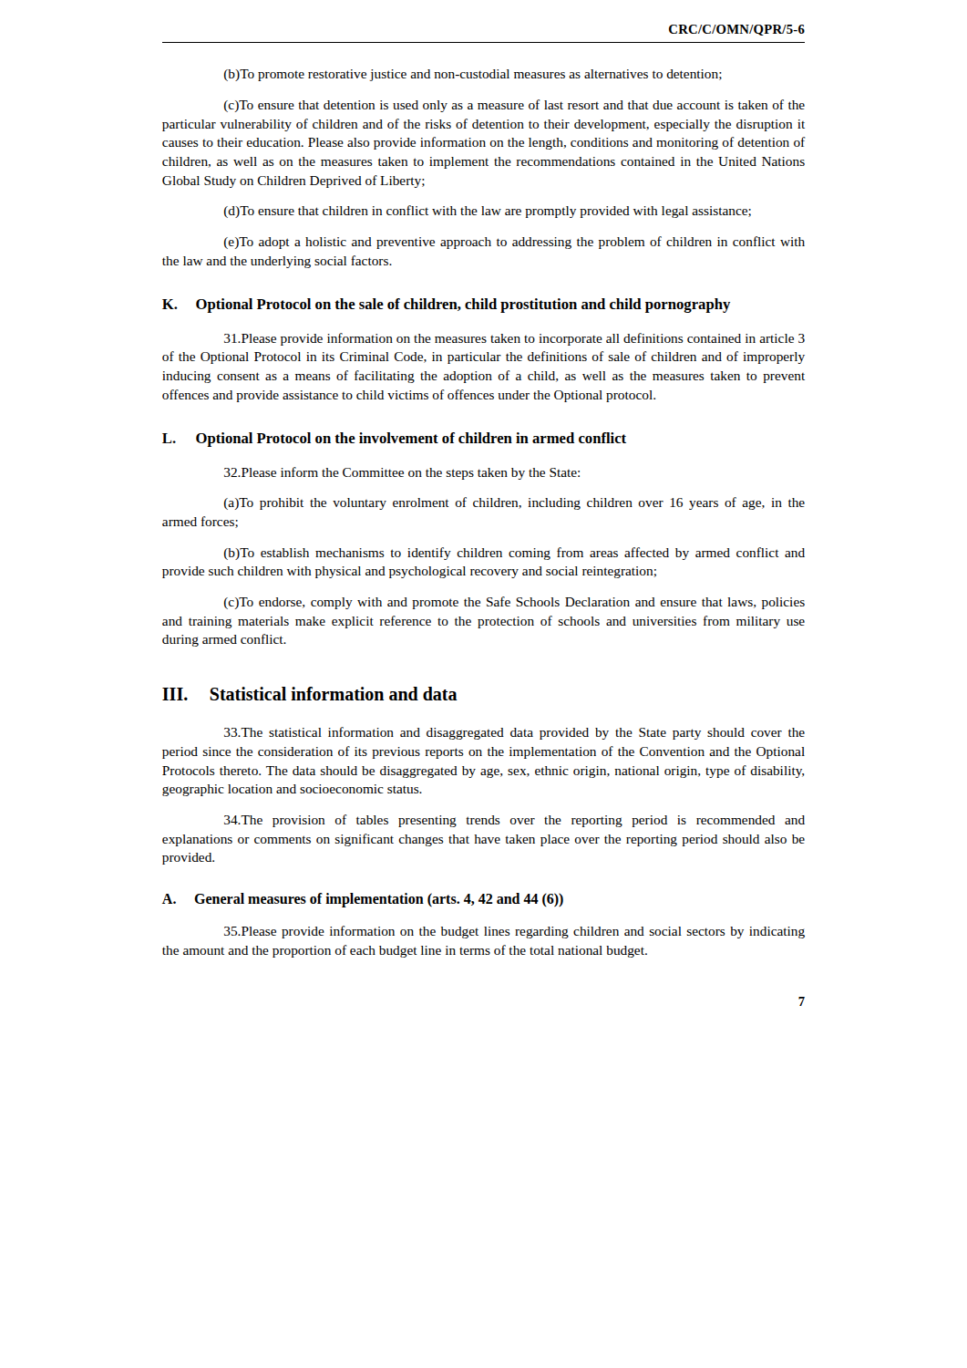CRC/C/OMN/QPR/5-6
(b) To promote restorative justice and non-custodial measures as alternatives to detention;
(c) To ensure that detention is used only as a measure of last resort and that due account is taken of the particular vulnerability of children and of the risks of detention to their development, especially the disruption it causes to their education. Please also provide information on the length, conditions and monitoring of detention of children, as well as on the measures taken to implement the recommendations contained in the United Nations Global Study on Children Deprived of Liberty;
(d) To ensure that children in conflict with the law are promptly provided with legal assistance;
(e) To adopt a holistic and preventive approach to addressing the problem of children in conflict with the law and the underlying social factors.
K. Optional Protocol on the sale of children, child prostitution and child pornography
31. Please provide information on the measures taken to incorporate all definitions contained in article 3 of the Optional Protocol in its Criminal Code, in particular the definitions of sale of children and of improperly inducing consent as a means of facilitating the adoption of a child, as well as the measures taken to prevent offences and provide assistance to child victims of offences under the Optional protocol.
L. Optional Protocol on the involvement of children in armed conflict
32. Please inform the Committee on the steps taken by the State:
(a) To prohibit the voluntary enrolment of children, including children over 16 years of age, in the armed forces;
(b) To establish mechanisms to identify children coming from areas affected by armed conflict and provide such children with physical and psychological recovery and social reintegration;
(c) To endorse, comply with and promote the Safe Schools Declaration and ensure that laws, policies and training materials make explicit reference to the protection of schools and universities from military use during armed conflict.
III. Statistical information and data
33. The statistical information and disaggregated data provided by the State party should cover the period since the consideration of its previous reports on the implementation of the Convention and the Optional Protocols thereto. The data should be disaggregated by age, sex, ethnic origin, national origin, type of disability, geographic location and socioeconomic status.
34. The provision of tables presenting trends over the reporting period is recommended and explanations or comments on significant changes that have taken place over the reporting period should also be provided.
A. General measures of implementation (arts. 4, 42 and 44 (6))
35. Please provide information on the budget lines regarding children and social sectors by indicating the amount and the proportion of each budget line in terms of the total national budget.
7